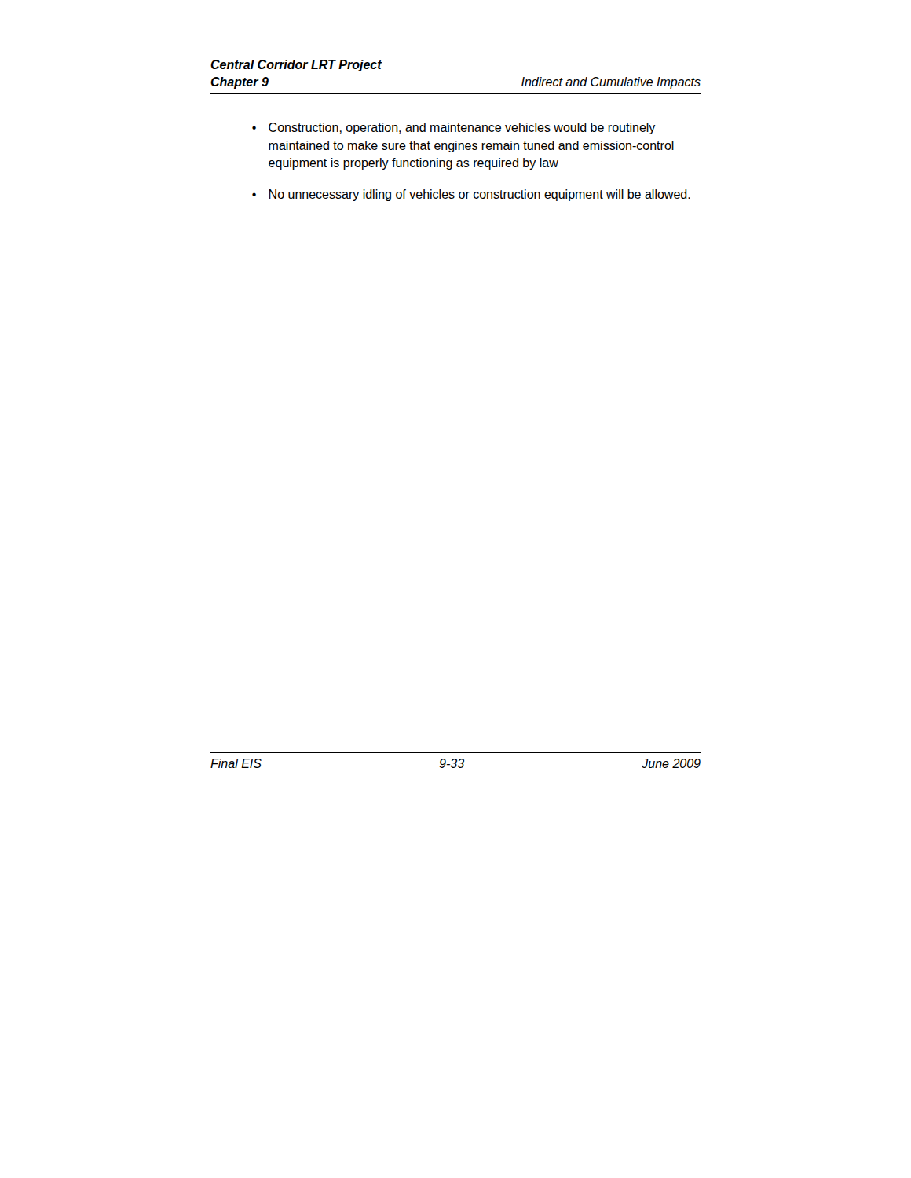Central Corridor LRT Project
Chapter 9
Indirect and Cumulative Impacts
Construction, operation, and maintenance vehicles would be routinely maintained to make sure that engines remain tuned and emission-control equipment is properly functioning as required by law
No unnecessary idling of vehicles or construction equipment will be allowed.
Final EIS
9-33
June 2009